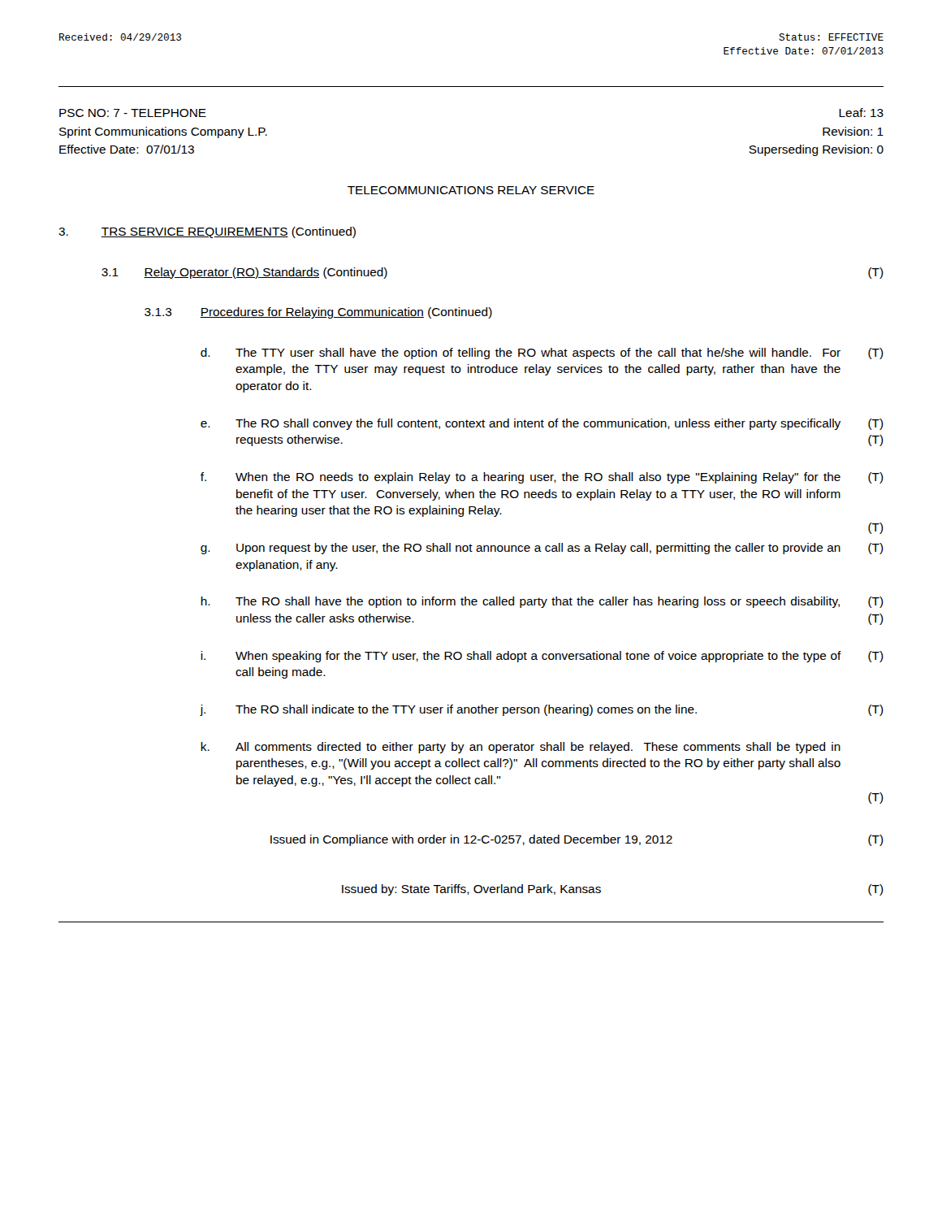Received: 04/29/2013
Status: EFFECTIVE Effective Date: 07/01/2013
PSC NO: 7 - TELEPHONE
Sprint Communications Company L.P.
Effective Date: 07/01/13
Leaf: 13
Revision: 1
Superseding Revision: 0
TELECOMMUNICATIONS RELAY SERVICE
3.
TRS SERVICE REQUIREMENTS (Continued)
3.1
Relay Operator (RO) Standards (Continued)
(T)
3.1.3
Procedures for Relaying Communication (Continued)
d.
The TTY user shall have the option of telling the RO what aspects of the call that he/she will handle. For example, the TTY user may request to introduce relay services to the called party, rather than have the operator do it.
(T)
e.
The RO shall convey the full content, context and intent of the communication, unless either party specifically requests otherwise.
(T) (T)
f.
When the RO needs to explain Relay to a hearing user, the RO shall also type "Explaining Relay" for the benefit of the TTY user. Conversely, when the RO needs to explain Relay to a TTY user, the RO will inform the hearing user that the RO is explaining Relay.
(T) (T)
g.
Upon request by the user, the RO shall not announce a call as a Relay call, permitting the caller to provide an explanation, if any.
(T)
h.
The RO shall have the option to inform the called party that the caller has hearing loss or speech disability, unless the caller asks otherwise.
(T) (T)
i.
When speaking for the TTY user, the RO shall adopt a conversational tone of voice appropriate to the type of call being made.
(T)
j.
The RO shall indicate to the TTY user if another person (hearing) comes on the line.
(T)
k.
All comments directed to either party by an operator shall be relayed. These comments shall be typed in parentheses, e.g., "(Will you accept a collect call?)" All comments directed to the RO by either party shall also be relayed, e.g., "Yes, I'll accept the collect call."
(T)
Issued in Compliance with order in 12-C-0257, dated December 19, 2012 (T)
Issued by: State Tariffs, Overland Park, Kansas (T)